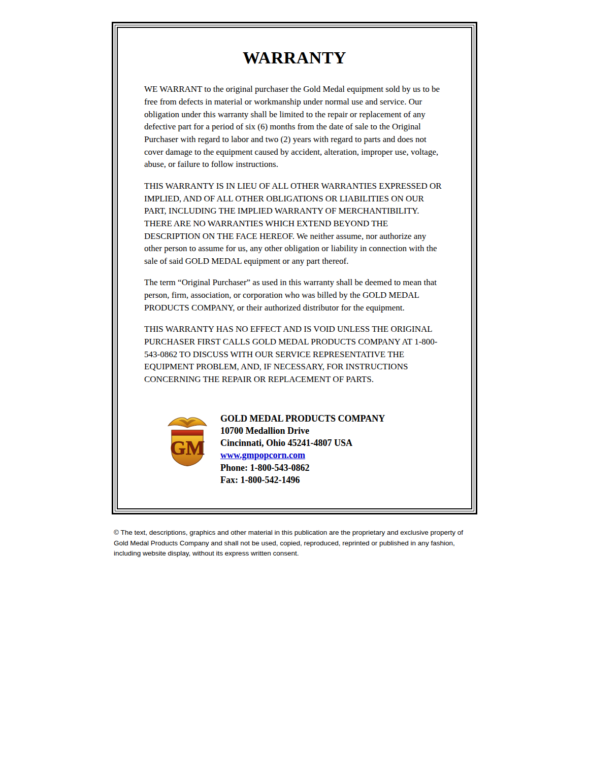WARRANTY
WE WARRANT to the original purchaser the Gold Medal equipment sold by us to be free from defects in material or workmanship under normal use and service. Our obligation under this warranty shall be limited to the repair or replacement of any defective part for a period of six (6) months from the date of sale to the Original Purchaser with regard to labor and two (2) years with regard to parts and does not cover damage to the equipment caused by accident, alteration, improper use, voltage, abuse, or failure to follow instructions.
THIS WARRANTY IS IN LIEU OF ALL OTHER WARRANTIES EXPRESSED OR IMPLIED, AND OF ALL OTHER OBLIGATIONS OR LIABILITIES ON OUR PART, INCLUDING THE IMPLIED WARRANTY OF MERCHANTIBILITY. THERE ARE NO WARRANTIES WHICH EXTEND BEYOND THE DESCRIPTION ON THE FACE HEREOF. We neither assume, nor authorize any other person to assume for us, any other obligation or liability in connection with the sale of said GOLD MEDAL equipment or any part thereof.
The term “Original Purchaser” as used in this warranty shall be deemed to mean that person, firm, association, or corporation who was billed by the GOLD MEDAL PRODUCTS COMPANY, or their authorized distributor for the equipment.
THIS WARRANTY HAS NO EFFECT AND IS VOID UNLESS THE ORIGINAL PURCHASER FIRST CALLS GOLD MEDAL PRODUCTS COMPANY AT 1-800-543-0862 TO DISCUSS WITH OUR SERVICE REPRESENTATIVE THE EQUIPMENT PROBLEM, AND, IF NECESSARY, FOR INSTRUCTIONS CONCERNING THE REPAIR OR REPLACEMENT OF PARTS.
GM
GOLD MEDAL PRODUCTS COMPANY
10700 Medallion Drive
Cincinnati, Ohio 45241-4807 USA
www.gmpopcorn.com
Phone: 1-800-543-0862
Fax: 1-800-542-1496
© The text, descriptions, graphics and other material in this publication are the proprietary and exclusive property of Gold Medal Products Company and shall not be used, copied, reproduced, reprinted or published in any fashion, including website display, without its express written consent.